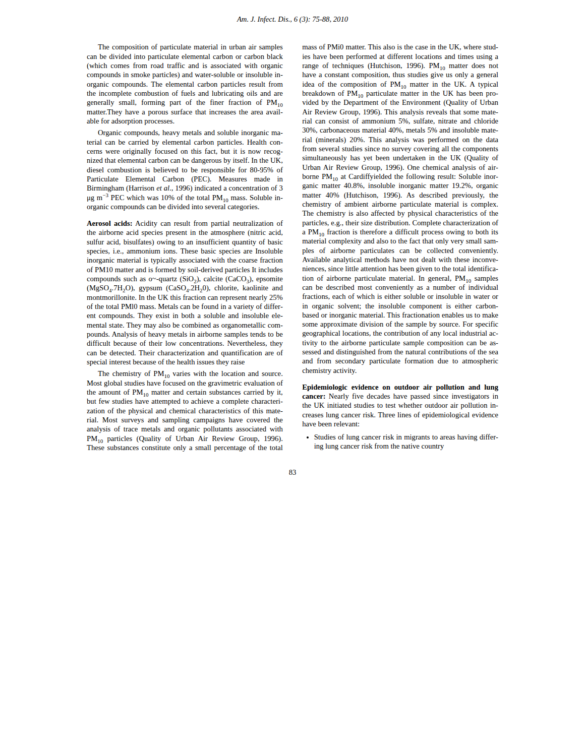Am. J. Infect. Dis., 6 (3): 75-88, 2010
The composition of particulate material in urban air samples can be divided into particulate elemental carbon or carbon black (which comes from road traffic and is associated with organic compounds in smoke particles) and water-soluble or insoluble inorganic compounds. The elemental carbon particles result from the incomplete combustion of fuels and lubricating oils and are generally small, forming part of the finer fraction of PM10 matter.They have a porous surface that increases the area available for adsorption processes.
Organic compounds, heavy metals and soluble inorganic material can be carried by elemental carbon particles. Health concerns were originally focused on this fact, but it is now recognized that elemental carbon can be dangerous by itself. In the UK, diesel combustion is believed to be responsible for 80-95% of Particulate Elemental Carbon (PEC). Measures made in Birmingham (Harrison et al., 1996) indicated a concentration of 3 μg m−3 PEC which was 10% of the total PM10 mass. Soluble inorganic compounds can be divided into several categories.
Aerosol acids:
Acidity can result from partial neutralization of the airborne acid species present in the atmosphere (nitric acid, sulfur acid, bisulfates) owing to an insufficient quantity of basic species, i.e., ammonium ions. These basic species are Insoluble inorganic material is typically associated with the coarse fraction of PM10 matter and is formed by soil-derived particles It includes compounds such as o~-quartz (SiO2), calcite (CaCO3), epsomite (MgSO4.7H2O), gypsum (CaSO4.2H20), chlorite, kaolinite and montmorillonite. In the UK this fraction can represent nearly 25% of the total PMl0 mass. Metals can be found in a variety of different compounds. They exist in both a soluble and insoluble elemental state. They may also be combined as organometallic compounds. Analysis of heavy metals in airborne samples tends to be difficult because of their low concentrations. Nevertheless, they can be detected. Their characterization and quantification are of special interest because of the health issues they raise
The chemistry of PM10 varies with the location and source. Most global studies have focused on the gravimetric evaluation of the amount of PM10 matter and certain substances carried by it, but few studies have attempted to achieve a complete characterization of the physical and chemical characteristics of this material. Most surveys and sampling campaigns have covered the analysis of trace metals and organic pollutants associated with PM10 particles (Quality of Urban Air Review Group, 1996). These substances constitute only a small percentage of the total mass of PMi0 matter. This also is the case in the UK, where studies have been performed at different locations and times using a range of techniques (Hutchison, 1996). PM10 matter does not have a constant composition, thus studies give us only a general idea of the composition of PM10 matter in the UK. A typical breakdown of PM10 particulate matter in the UK has been provided by the Department of the Environment (Quality of Urban Air Review Group, 1996). This analysis reveals that some material can consist of ammonium 5%, sulfate, nitrate and chloride 30%, carbonaceous material 40%, metals 5% and insoluble material (minerals) 20%. This analysis was performed on the data from several studies since no survey covering all the components simultaneously has yet been undertaken in the UK (Quality of Urban Air Review Group, 1996). One chemical analysis of airborne PM10 at Cardiffyielded the following result: Soluble inorganic matter 40.8%, insoluble inorganic matter 19.2%, organic matter 40% (Hutchison, 1996). As described previously, the chemistry of ambient airborne particulate material is complex. The chemistry is also affected by physical characteristics of the particles, e.g., their size distribution. Complete characterization of a PM10 fraction is therefore a difficult process owing to both its material complexity and also to the fact that only very small samples of airborne particulates can be collected conveniently. Available analytical methods have not dealt with these inconveniences, since little attention has been given to the total identification of airborne particulate material. In general, PM10 samples can be described most conveniently as a number of individual fractions, each of which is either soluble or insoluble in water or in organic solvent; the insoluble component is either carbon-based or inorganic material. This fractionation enables us to make some approximate division of the sample by source. For specific geographical locations, the contribution of any local industrial activity to the airborne particulate sample composition can be assessed and distinguished from the natural contributions of the sea and from secondary particulate formation due to atmospheric chemistry activity.
Epidemiologic evidence on outdoor air pollution and lung cancer:
Nearly five decades have passed since investigators in the UK initiated studies to test whether outdoor air pollution increases lung cancer risk. Three lines of epidemiological evidence have been relevant:
Studies of lung cancer risk in migrants to areas having differing lung cancer risk from the native country
83